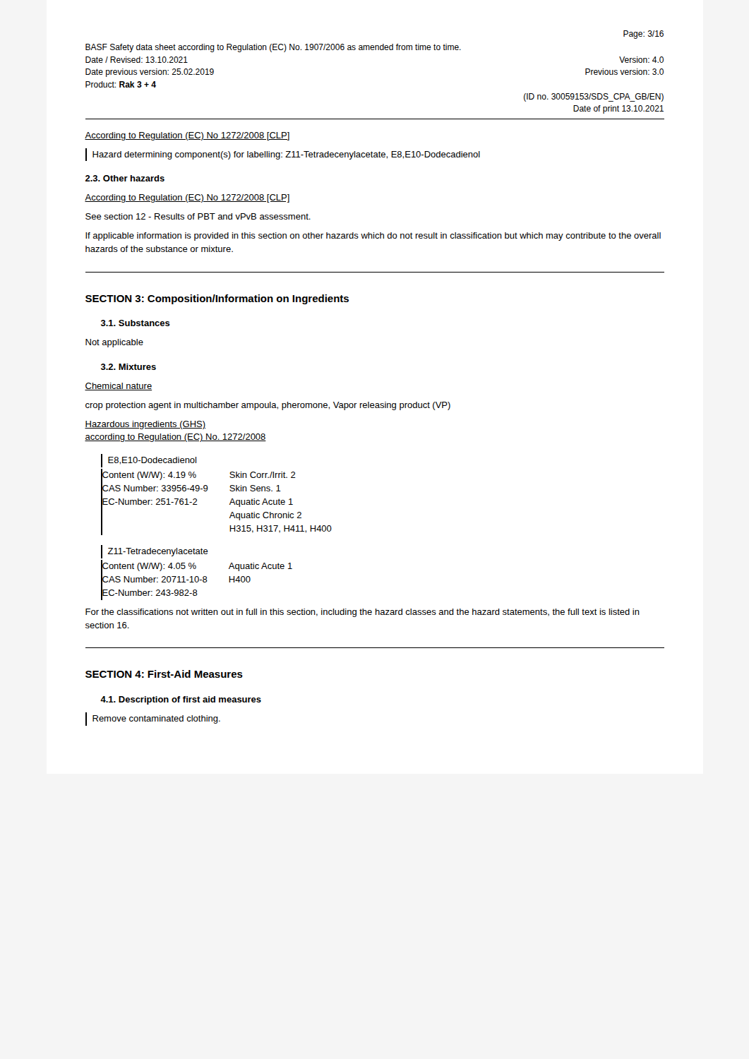Page: 3/16
BASF Safety data sheet according to Regulation (EC) No. 1907/2006 as amended from time to time.
Date / Revised: 13.10.2021
Version: 4.0
Date previous version: 25.02.2019
Previous version: 3.0
Product: Rak 3 + 4
(ID no. 30059153/SDS_CPA_GB/EN)
Date of print 13.10.2021
According to Regulation (EC) No 1272/2008 [CLP]
Hazard determining component(s) for labelling: Z11-Tetradecenylacetate, E8,E10-Dodecadienol
2.3. Other hazards
According to Regulation (EC) No 1272/2008 [CLP]
See section 12 - Results of PBT and vPvB assessment.
If applicable information is provided in this section on other hazards which do not result in classification but which may contribute to the overall hazards of the substance or mixture.
SECTION 3: Composition/Information on Ingredients
3.1. Substances
Not applicable
3.2. Mixtures
Chemical nature
crop protection agent in multichamber ampoula, pheromone, Vapor releasing product (VP)
Hazardous ingredients (GHS)
according to Regulation (EC) No. 1272/2008
E8,E10-Dodecadienol
| Content (W/W): 4.19 % CAS Number: 33956-49-9 EC-Number: 251-761-2 | Skin Corr./Irrit. 2 Skin Sens. 1 Aquatic Acute 1 Aquatic Chronic 2 H315, H317, H411, H400 |
Z11-Tetradecenylacetate
| Content (W/W): 4.05 % CAS Number: 20711-10-8 EC-Number: 243-982-8 | Aquatic Acute 1 H400 |
For the classifications not written out in full in this section, including the hazard classes and the hazard statements, the full text is listed in section 16.
SECTION 4: First-Aid Measures
4.1. Description of first aid measures
Remove contaminated clothing.